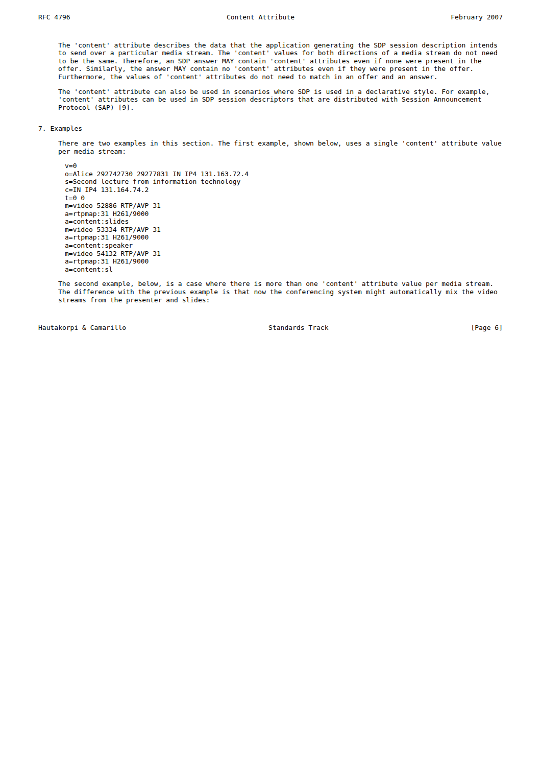RFC 4796 Content Attribute February 2007
The 'content' attribute describes the data that the application generating the SDP session description intends to send over a particular media stream. The 'content' values for both directions of a media stream do not need to be the same. Therefore, an SDP answer MAY contain 'content' attributes even if none were present in the offer. Similarly, the answer MAY contain no 'content' attributes even if they were present in the offer. Furthermore, the values of 'content' attributes do not need to match in an offer and an answer.
The 'content' attribute can also be used in scenarios where SDP is used in a declarative style. For example, 'content' attributes can be used in SDP session descriptors that are distributed with Session Announcement Protocol (SAP) [9].
7. Examples
There are two examples in this section. The first example, shown below, uses a single 'content' attribute value per media stream:
v=0
o=Alice 292742730 29277831 IN IP4 131.163.72.4
s=Second lecture from information technology
c=IN IP4 131.164.74.2
t=0 0
m=video 52886 RTP/AVP 31
a=rtpmap:31 H261/9000
a=content:slides
m=video 53334 RTP/AVP 31
a=rtpmap:31 H261/9000
a=content:speaker
m=video 54132 RTP/AVP 31
a=rtpmap:31 H261/9000
a=content:sl
The second example, below, is a case where there is more than one 'content' attribute value per media stream. The difference with the previous example is that now the conferencing system might automatically mix the video streams from the presenter and slides:
Hautakorpi & Camarillo Standards Track [Page 6]